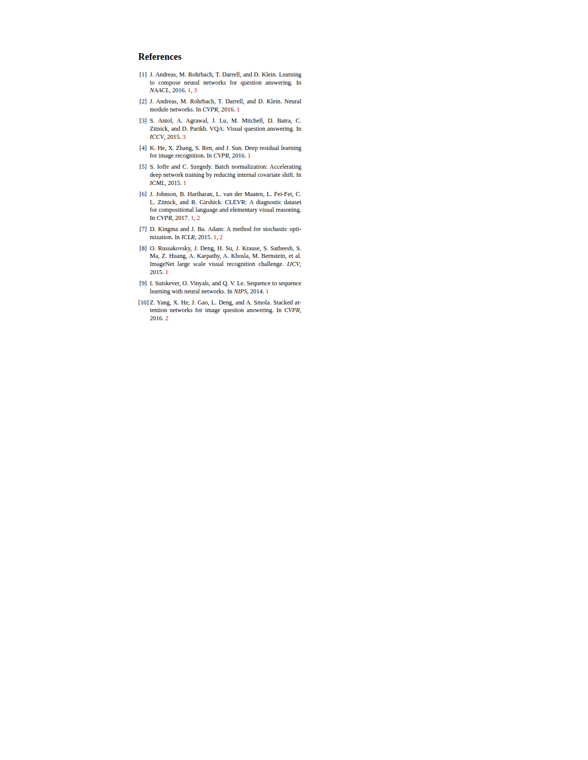References
[1] J. Andreas, M. Rohrbach, T. Darrell, and D. Klein. Learning to compose neural networks for question answering. In NAACL, 2016. 1, 3
[2] J. Andreas, M. Rohrbach, T. Darrell, and D. Klein. Neural module networks. In CVPR, 2016. 1
[3] S. Antol, A. Agrawal, J. Lu, M. Mitchell, D. Batra, C. Zitnick, and D. Parikh. VQA: Visual question answering. In ICCV, 2015. 3
[4] K. He, X. Zhang, S. Ren, and J. Sun. Deep residual learning for image recognition. In CVPR, 2016. 1
[5] S. Ioffe and C. Szegedy. Batch normalization: Accelerating deep network training by reducing internal covariate shift. In ICML, 2015. 1
[6] J. Johnson, B. Hariharan, L. van der Maaten, L. Fei-Fei, C. L. Zitnick, and R. Girshick. CLEVR: A diagnostic dataset for compositional language and elementary visual reasoning. In CVPR, 2017. 1, 2
[7] D. Kingma and J. Ba. Adam: A method for stochastic optimization. In ICLR, 2015. 1, 2
[8] O. Russakovsky, J. Deng, H. Su, J. Krause, S. Satheesh, S. Ma, Z. Huang, A. Karpathy, A. Khosla, M. Bernstein, et al. ImageNet large scale visual recognition challenge. IJCV, 2015. 1
[9] I. Sutskever, O. Vinyals, and Q. V. Le. Sequence to sequence learning with neural networks. In NIPS, 2014. 1
[10] Z. Yang, X. He, J. Gao, L. Deng, and A. Smola. Stacked attention networks for image question answering. In CVPR, 2016. 2